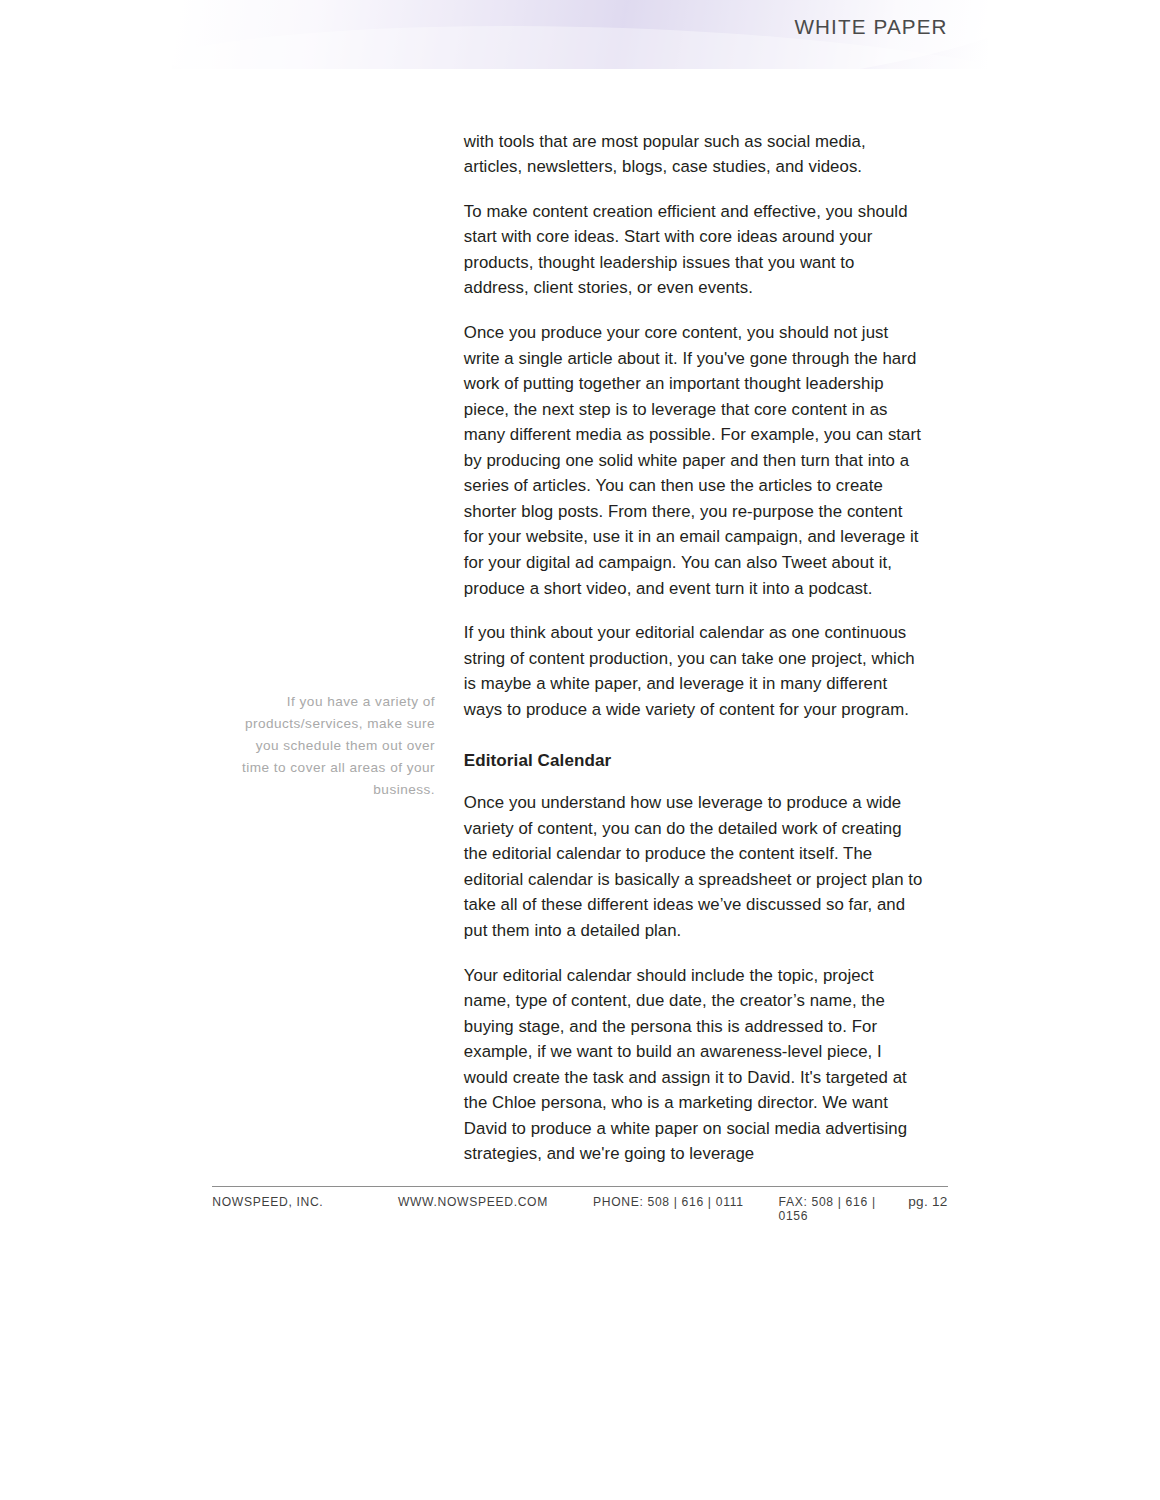WHITE PAPER
If you have a variety of products/services, make sure you schedule them out over time to cover all areas of your business.
with tools that are most popular such as social media, articles, newsletters, blogs, case studies, and videos.
To make content creation efficient and effective, you should start with core ideas. Start with core ideas around your products, thought leadership issues that you want to address, client stories, or even events.
Once you produce your core content, you should not just write a single article about it. If you've gone through the hard work of putting together an important thought leadership piece, the next step is to leverage that core content in as many different media as possible. For example, you can start by producing one solid white paper and then turn that into a series of articles. You can then use the articles to create shorter blog posts. From there, you re-purpose the content for your website, use it in an email campaign, and leverage it for your digital ad campaign. You can also Tweet about it, produce a short video, and event turn it into a podcast.
If you think about your editorial calendar as one continuous string of content production, you can take one project, which is maybe a white paper, and leverage it in many different ways to produce a wide variety of content for your program.
Editorial Calendar
Once you understand how use leverage to produce a wide variety of content, you can do the detailed work of creating the editorial calendar to produce the content itself. The editorial calendar is basically a spreadsheet or project plan to take all of these different ideas we’ve discussed so far, and put them into a detailed plan.
Your editorial calendar should include the topic, project name, type of content, due date, the creator’s name, the buying stage, and the persona this is addressed to. For example, if we want to build an awareness-level piece, I would create the task and assign it to David. It's targeted at the Chloe persona, who is a marketing director. We want David to produce a white paper on social media advertising strategies, and we're going to leverage
NOWSPEED, INC.
WWW.NOWSPEED.COM
PHONE: 508 | 616 | 0111
FAX: 508 | 616 | 0156
pg. 12